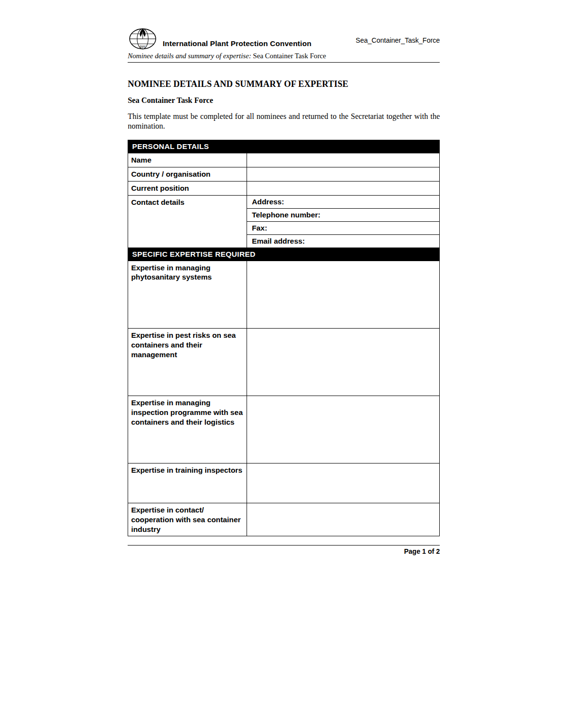ippc
International Plant Protection Convention
Sea_Container_Task_Force
Nominee details and summary of expertise: Sea Container Task Force
NOMINEE DETAILS AND SUMMARY OF EXPERTISE
Sea Container Task Force
This template must be completed for all nominees and returned to the Secretariat together with the nomination.
| PERSONAL DETAILS |
| Name | |
| Country / organisation | |
| Current position | |
| Contact details | Address: |
| Telephone number: |
| Fax: |
| Email address: |
| SPECIFIC EXPERTISE REQUIRED |
| Expertise in managing phytosanitary systems | |
| Expertise in pest risks on sea containers and their management | |
| Expertise in managing inspection programme with sea containers and their logistics | |
| Expertise in training inspectors | |
| Expertise in contact/ cooperation with sea container industry | |
Page 1 of 2